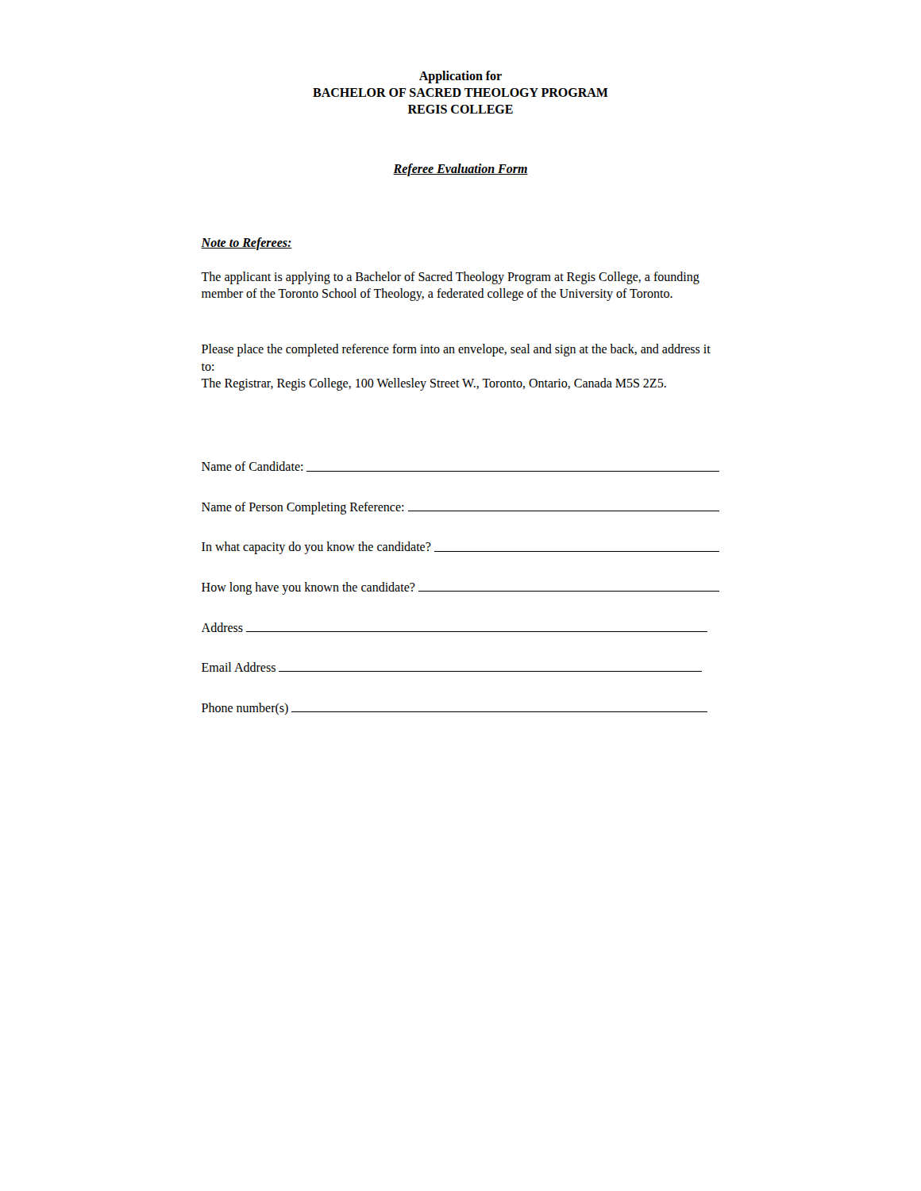Application for BACHELOR OF SACRED THEOLOGY PROGRAM REGIS COLLEGE
Referee Evaluation Form
Note to Referees:
The applicant is applying to a Bachelor of Sacred Theology Program at Regis College, a founding member of the Toronto School of Theology, a federated college of the University of Toronto.
Please place the completed reference form into an envelope, seal and sign at the back, and address it to:
The Registrar, Regis College, 100 Wellesley Street W., Toronto, Ontario, Canada M5S 2Z5.
Name of Candidate:
Name of Person Completing Reference:
In what capacity do you know the candidate?
How long have you known the candidate?
Address
Email Address
Phone number(s)